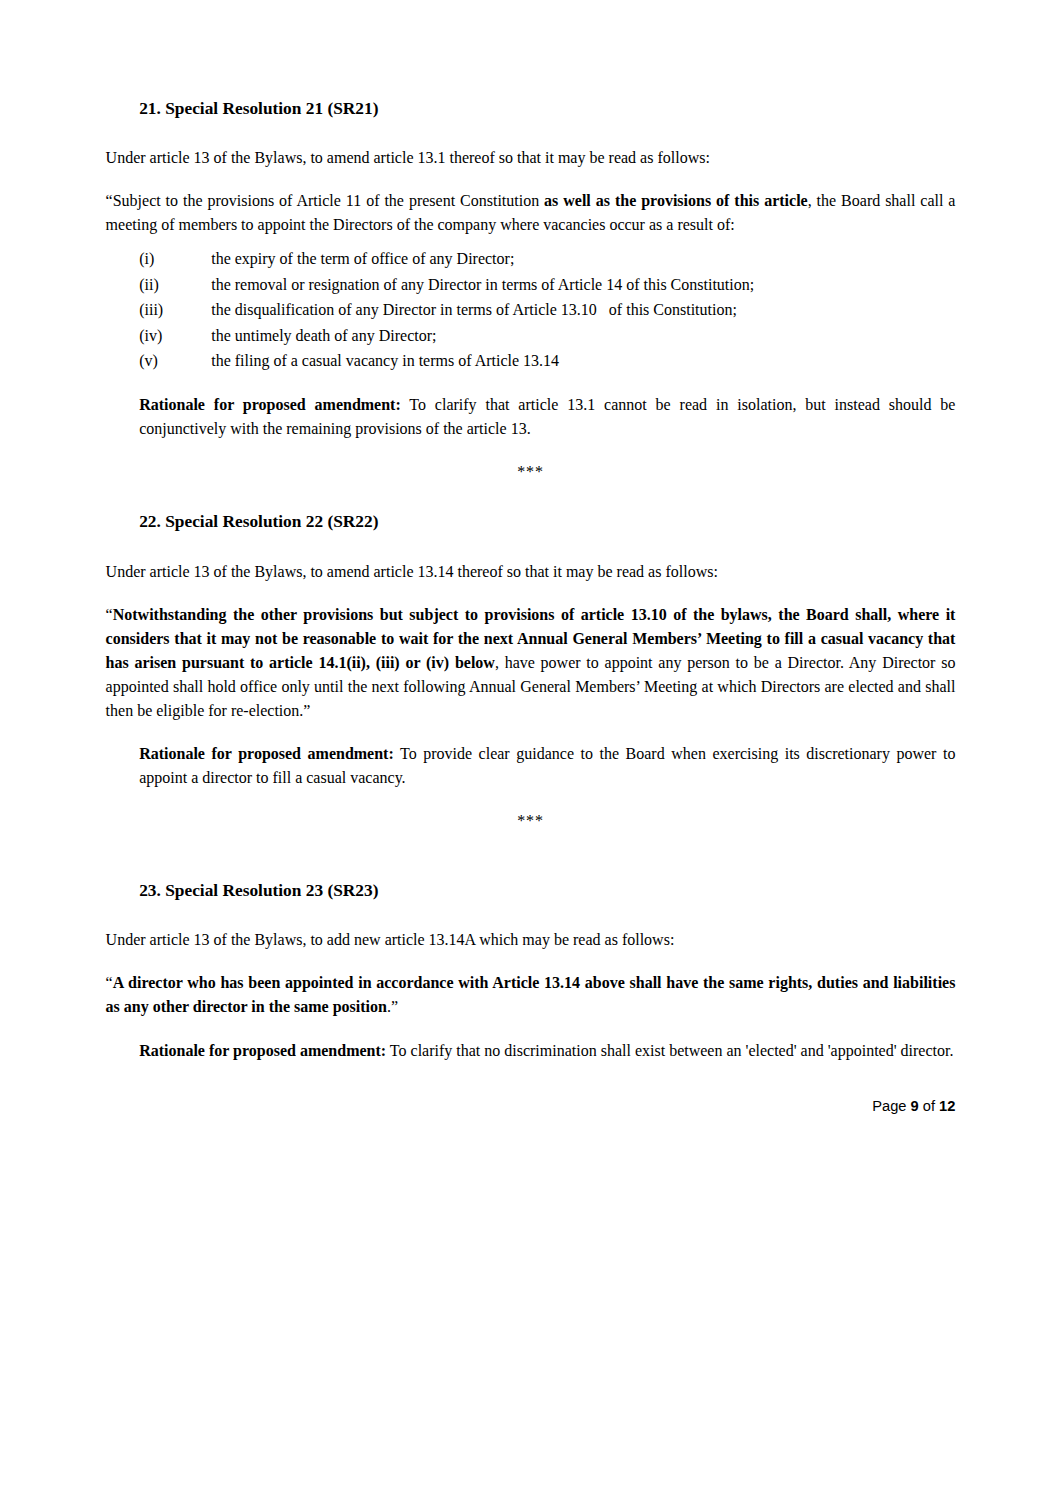21. Special Resolution 21 (SR21)
Under article 13 of the Bylaws, to amend article 13.1 thereof so that it may be read as follows:
“Subject to the provisions of Article 11 of the present Constitution as well as the provisions of this article, the Board shall call a meeting of members to appoint the Directors of the company where vacancies occur as a result of:
(i) the expiry of the term of office of any Director;
(ii) the removal or resignation of any Director in terms of Article 14 of this Constitution;
(iii) the disqualification of any Director in terms of Article 13.10 of this Constitution;
(iv) the untimely death of any Director;
(v) the filing of a casual vacancy in terms of Article 13.14
Rationale for proposed amendment: To clarify that article 13.1 cannot be read in isolation, but instead should be conjunctively with the remaining provisions of the article 13.
***
22. Special Resolution 22 (SR22)
Under article 13 of the Bylaws, to amend article 13.14 thereof so that it may be read as follows:
“Notwithstanding the other provisions but subject to provisions of article 13.10 of the bylaws, the Board shall, where it considers that it may not be reasonable to wait for the next Annual General Members’ Meeting to fill a casual vacancy that has arisen pursuant to article 14.1(ii), (iii) or (iv) below, have power to appoint any person to be a Director. Any Director so appointed shall hold office only until the next following Annual General Members’ Meeting at which Directors are elected and shall then be eligible for re-election.”
Rationale for proposed amendment: To provide clear guidance to the Board when exercising its discretionary power to appoint a director to fill a casual vacancy.
***
23. Special Resolution 23 (SR23)
Under article 13 of the Bylaws, to add new article 13.14A which may be read as follows:
“A director who has been appointed in accordance with Article 13.14 above shall have the same rights, duties and liabilities as any other director in the same position.”
Rationale for proposed amendment: To clarify that no discrimination shall exist between an 'elected' and 'appointed' director.
Page 9 of 12